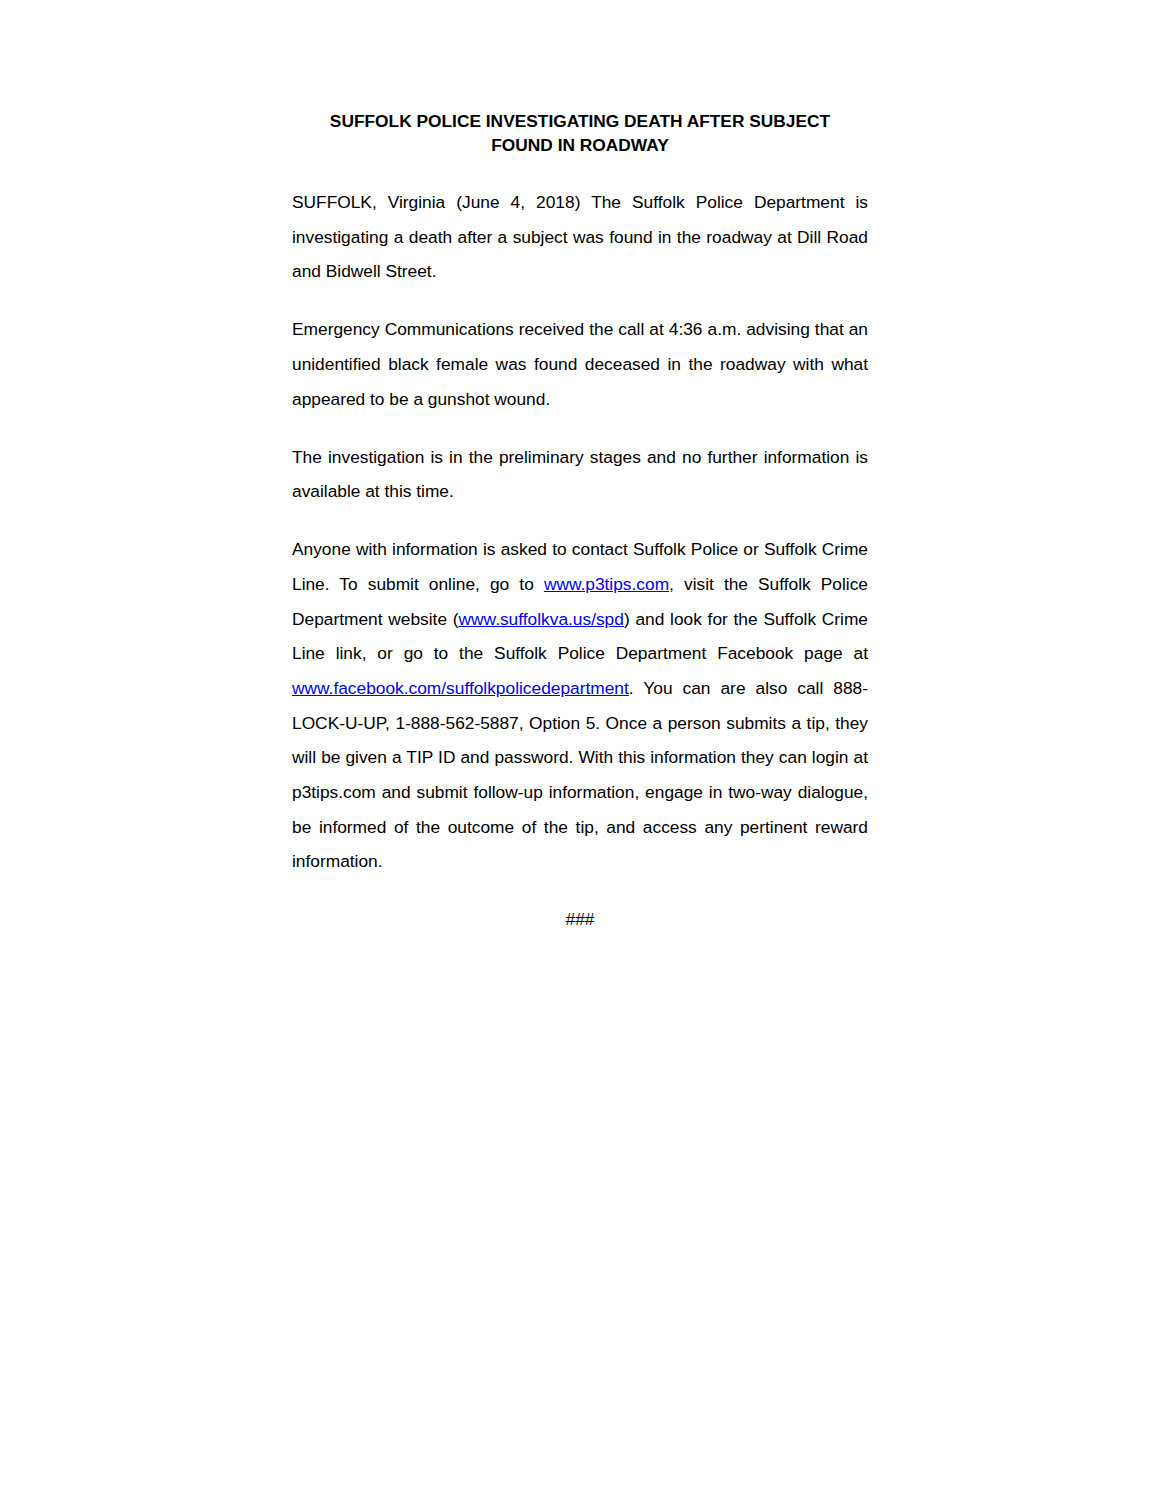SUFFOLK POLICE INVESTIGATING DEATH AFTER SUBJECT FOUND IN ROADWAY
SUFFOLK, Virginia (June 4, 2018) The Suffolk Police Department is investigating a death after a subject was found in the roadway at Dill Road and Bidwell Street.
Emergency Communications received the call at 4:36 a.m. advising that an unidentified black female was found deceased in the roadway with what appeared to be a gunshot wound.
The investigation is in the preliminary stages and no further information is available at this time.
Anyone with information is asked to contact Suffolk Police or Suffolk Crime Line. To submit online, go to www.p3tips.com, visit the Suffolk Police Department website (www.suffolkva.us/spd) and look for the Suffolk Crime Line link, or go to the Suffolk Police Department Facebook page at www.facebook.com/suffolkpolicedepartment. You can are also call 888-LOCK-U-UP, 1-888-562-5887, Option 5. Once a person submits a tip, they will be given a TIP ID and password. With this information they can login at p3tips.com and submit follow-up information, engage in two-way dialogue, be informed of the outcome of the tip, and access any pertinent reward information.
###